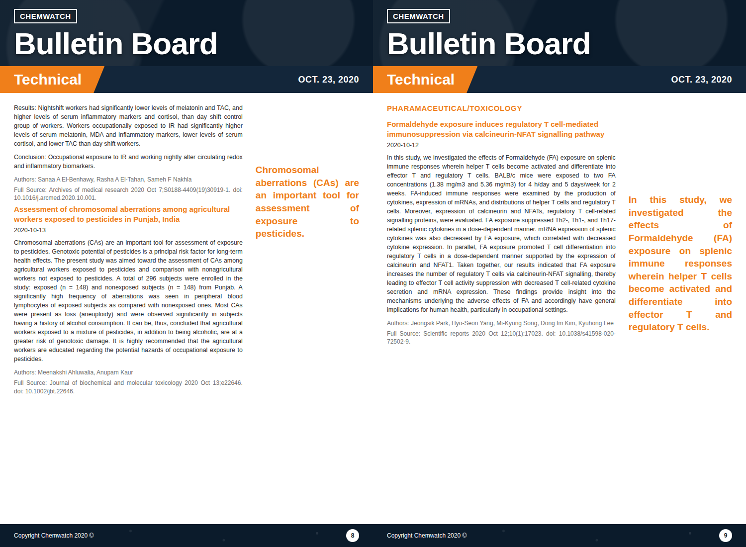CHEMWATCH
Bulletin Board
Technical
OCT. 23, 2020
Results: Nightshift workers had significantly lower levels of melatonin and TAC, and higher levels of serum inflammatory markers and cortisol, than day shift control group of workers. Workers occupationally exposed to IR had significantly higher levels of serum melatonin, MDA and inflammatory markers, lower levels of serum cortisol, and lower TAC than day shift workers.
Conclusion: Occupational exposure to IR and working nightly alter circulating redox and inflammatory biomarkers.
Authors: Sanaa A El-Benhawy, Rasha A El-Tahan, Sameh F Nakhla
Full Source: Archives of medical research 2020 Oct 7;S0188-4409(19)30919-1. doi: 10.1016/j.arcmed.2020.10.001.
Assessment of chromosomal aberrations among agricultural workers exposed to pesticides in Punjab, India
2020-10-13
Chromosomal aberrations (CAs) are an important tool for assessment of exposure to pesticides. Genotoxic potential of pesticides is a principal risk factor for long-term health effects. The present study was aimed toward the assessment of CAs among agricultural workers exposed to pesticides and comparison with nonagricultural workers not exposed to pesticides. A total of 296 subjects were enrolled in the study: exposed (n = 148) and nonexposed subjects (n = 148) from Punjab. A significantly high frequency of aberrations was seen in peripheral blood lymphocytes of exposed subjects as compared with nonexposed ones. Most CAs were present as loss (aneuploidy) and were observed significantly in subjects having a history of alcohol consumption. It can be, thus, concluded that agricultural workers exposed to a mixture of pesticides, in addition to being alcoholic, are at a greater risk of genotoxic damage. It is highly recommended that the agricultural workers are educated regarding the potential hazards of occupational exposure to pesticides.
Authors: Meenakshi Ahluwalia, Anupam Kaur
Full Source: Journal of biochemical and molecular toxicology 2020 Oct 13;e22646. doi: 10.1002/jbt.22646.
Chromosomal aberrations (CAs) are an important tool for assessment of exposure to pesticides.
Copyright Chemwatch 2020 © 8
CHEMWATCH
Bulletin Board
Technical
OCT. 23, 2020
PHARAMACEUTICAL/TOXICOLOGY
Formaldehyde exposure induces regulatory T cell-mediated immunosuppression via calcineurin-NFAT signalling pathway
2020-10-12
In this study, we investigated the effects of Formaldehyde (FA) exposure on splenic immune responses wherein helper T cells become activated and differentiate into effector T and regulatory T cells. BALB/c mice were exposed to two FA concentrations (1.38 mg/m3 and 5.36 mg/m3) for 4 h/day and 5 days/week for 2 weeks. FA-induced immune responses were examined by the production of cytokines, expression of mRNAs, and distributions of helper T cells and regulatory T cells. Moreover, expression of calcineurin and NFATs, regulatory T cell-related signalling proteins, were evaluated. FA exposure suppressed Th2-, Th1-, and Th17-related splenic cytokines in a dose-dependent manner. mRNA expression of splenic cytokines was also decreased by FA exposure, which correlated with decreased cytokine expression. In parallel, FA exposure promoted T cell differentiation into regulatory T cells in a dose-dependent manner supported by the expression of calcineurin and NFAT1. Taken together, our results indicated that FA exposure increases the number of regulatory T cells via calcineurin-NFAT signalling, thereby leading to effector T cell activity suppression with decreased T cell-related cytokine secretion and mRNA expression. These findings provide insight into the mechanisms underlying the adverse effects of FA and accordingly have general implications for human health, particularly in occupational settings.
Authors: Jeongsik Park, Hyo-Seon Yang, Mi-Kyung Song, Dong Im Kim, Kyuhong Lee
Full Source: Scientific reports 2020 Oct 12;10(1):17023. doi: 10.1038/s41598-020-72502-9.
In this study, we investigated the effects of Formaldehyde (FA) exposure on splenic immune responses wherein helper T cells become activated and differentiate into effector T and regulatory T cells.
Copyright Chemwatch 2020 © 9